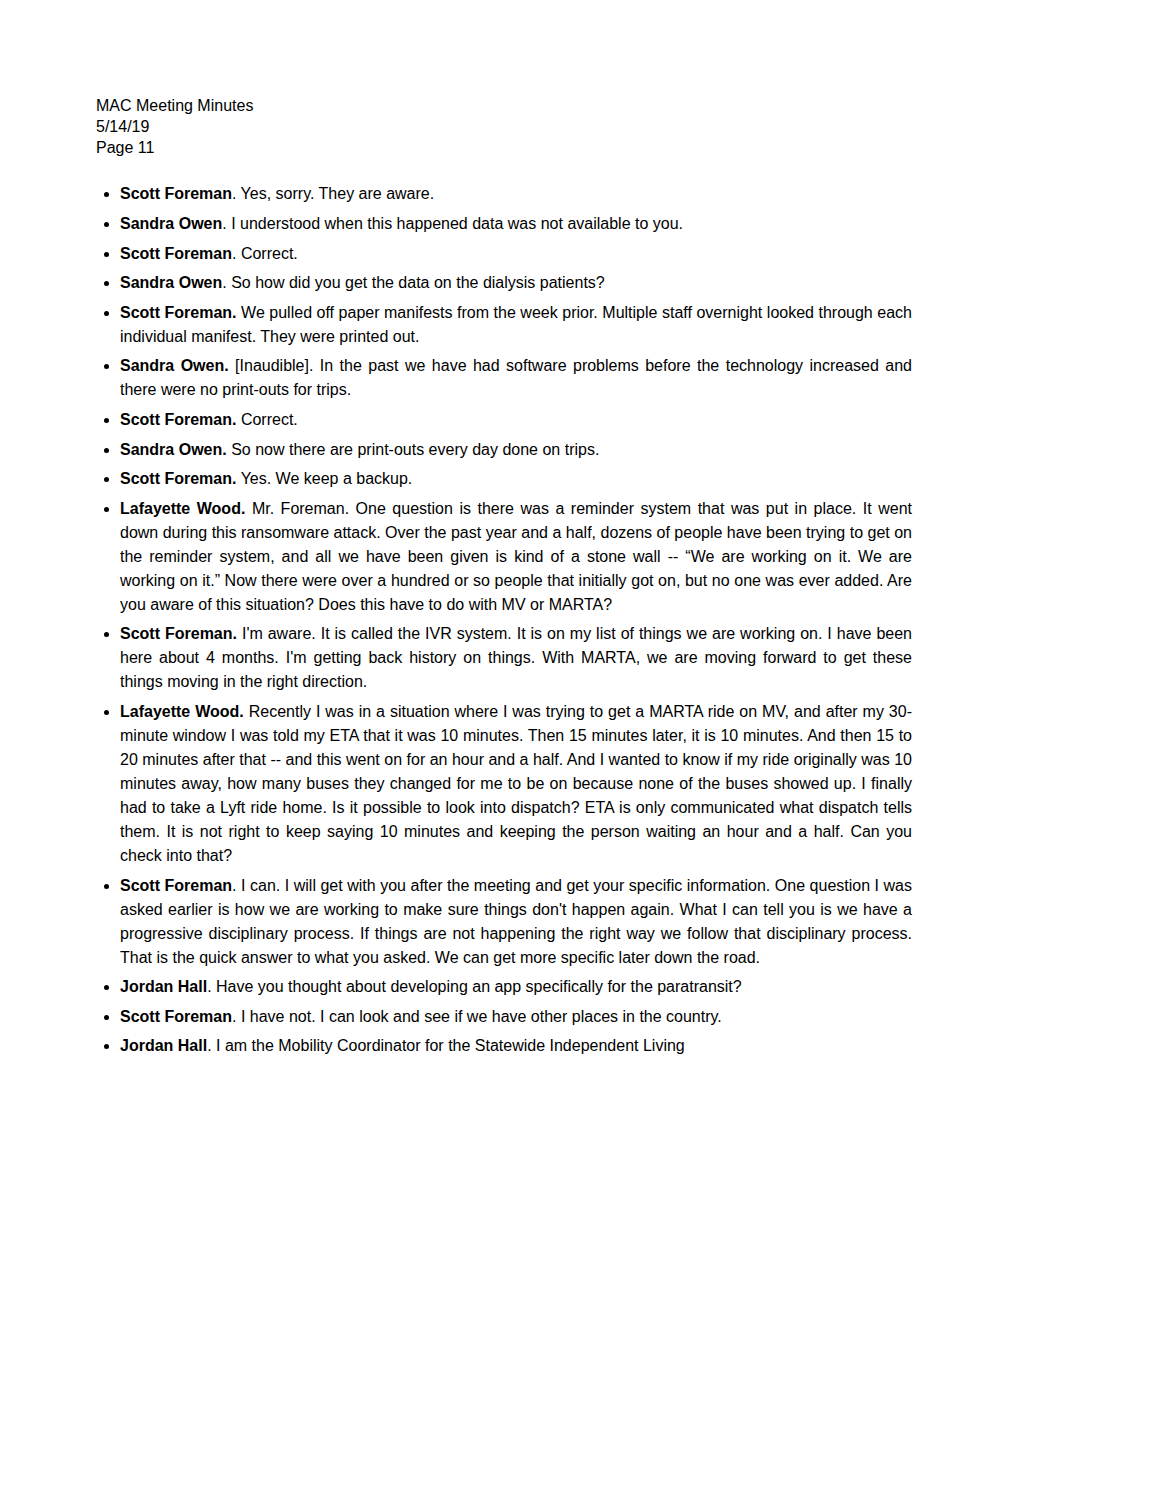MAC Meeting Minutes
5/14/19
Page 11
Scott Foreman. Yes, sorry. They are aware.
Sandra Owen. I understood when this happened data was not available to you.
Scott Foreman. Correct.
Sandra Owen. So how did you get the data on the dialysis patients?
Scott Foreman. We pulled off paper manifests from the week prior. Multiple staff overnight looked through each individual manifest. They were printed out.
Sandra Owen. [Inaudible]. In the past we have had software problems before the technology increased and there were no print-outs for trips.
Scott Foreman. Correct.
Sandra Owen. So now there are print-outs every day done on trips.
Scott Foreman. Yes. We keep a backup.
Lafayette Wood. Mr. Foreman. One question is there was a reminder system that was put in place. It went down during this ransomware attack. Over the past year and a half, dozens of people have been trying to get on the reminder system, and all we have been given is kind of a stone wall -- “We are working on it. We are working on it.” Now there were over a hundred or so people that initially got on, but no one was ever added. Are you aware of this situation? Does this have to do with MV or MARTA?
Scott Foreman. I'm aware. It is called the IVR system. It is on my list of things we are working on. I have been here about 4 months. I'm getting back history on things. With MARTA, we are moving forward to get these things moving in the right direction.
Lafayette Wood. Recently I was in a situation where I was trying to get a MARTA ride on MV, and after my 30-minute window I was told my ETA that it was 10 minutes. Then 15 minutes later, it is 10 minutes. And then 15 to 20 minutes after that -- and this went on for an hour and a half. And I wanted to know if my ride originally was 10 minutes away, how many buses they changed for me to be on because none of the buses showed up. I finally had to take a Lyft ride home. Is it possible to look into dispatch? ETA is only communicated what dispatch tells them. It is not right to keep saying 10 minutes and keeping the person waiting an hour and a half. Can you check into that?
Scott Foreman. I can. I will get with you after the meeting and get your specific information. One question I was asked earlier is how we are working to make sure things don't happen again. What I can tell you is we have a progressive disciplinary process. If things are not happening the right way we follow that disciplinary process. That is the quick answer to what you asked. We can get more specific later down the road.
Jordan Hall. Have you thought about developing an app specifically for the paratransit?
Scott Foreman. I have not. I can look and see if we have other places in the country.
Jordan Hall. I am the Mobility Coordinator for the Statewide Independent Living